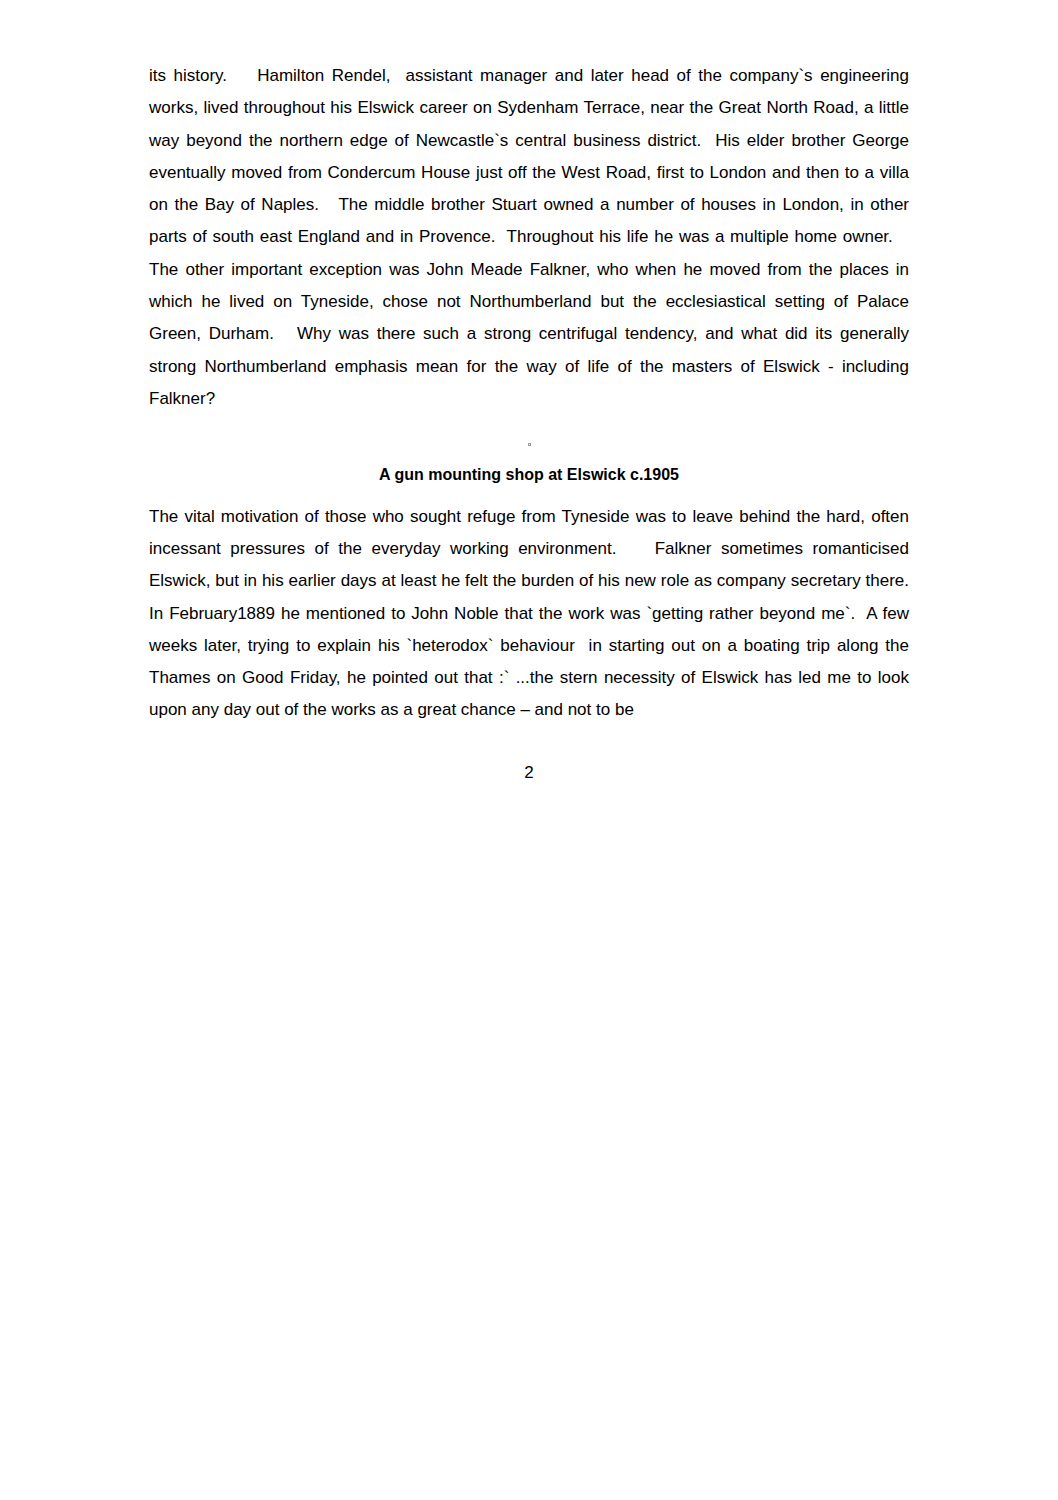its history. Hamilton Rendel, assistant manager and later head of the company`s engineering works, lived throughout his Elswick career on Sydenham Terrace, near the Great North Road, a little way beyond the northern edge of Newcastle`s central business district. His elder brother George eventually moved from Condercum House just off the West Road, first to London and then to a villa on the Bay of Naples. The middle brother Stuart owned a number of houses in London, in other parts of south east England and in Provence. Throughout his life he was a multiple home owner. The other important exception was John Meade Falkner, who when he moved from the places in which he lived on Tyneside, chose not Northumberland but the ecclesiastical setting of Palace Green, Durham. Why was there such a strong centrifugal tendency, and what did its generally strong Northumberland emphasis mean for the way of life of the masters of Elswick - including Falkner?
A gun mounting shop at Elswick c.1905
The vital motivation of those who sought refuge from Tyneside was to leave behind the hard, often incessant pressures of the everyday working environment. Falkner sometimes romanticised Elswick, but in his earlier days at least he felt the burden of his new role as company secretary there. In February1889 he mentioned to John Noble that the work was `getting rather beyond me`. A few weeks later, trying to explain his `heterodox` behaviour in starting out on a boating trip along the Thames on Good Friday, he pointed out that :` ...the stern necessity of Elswick has led me to look upon any day out of the works as a great chance – and not to be
2